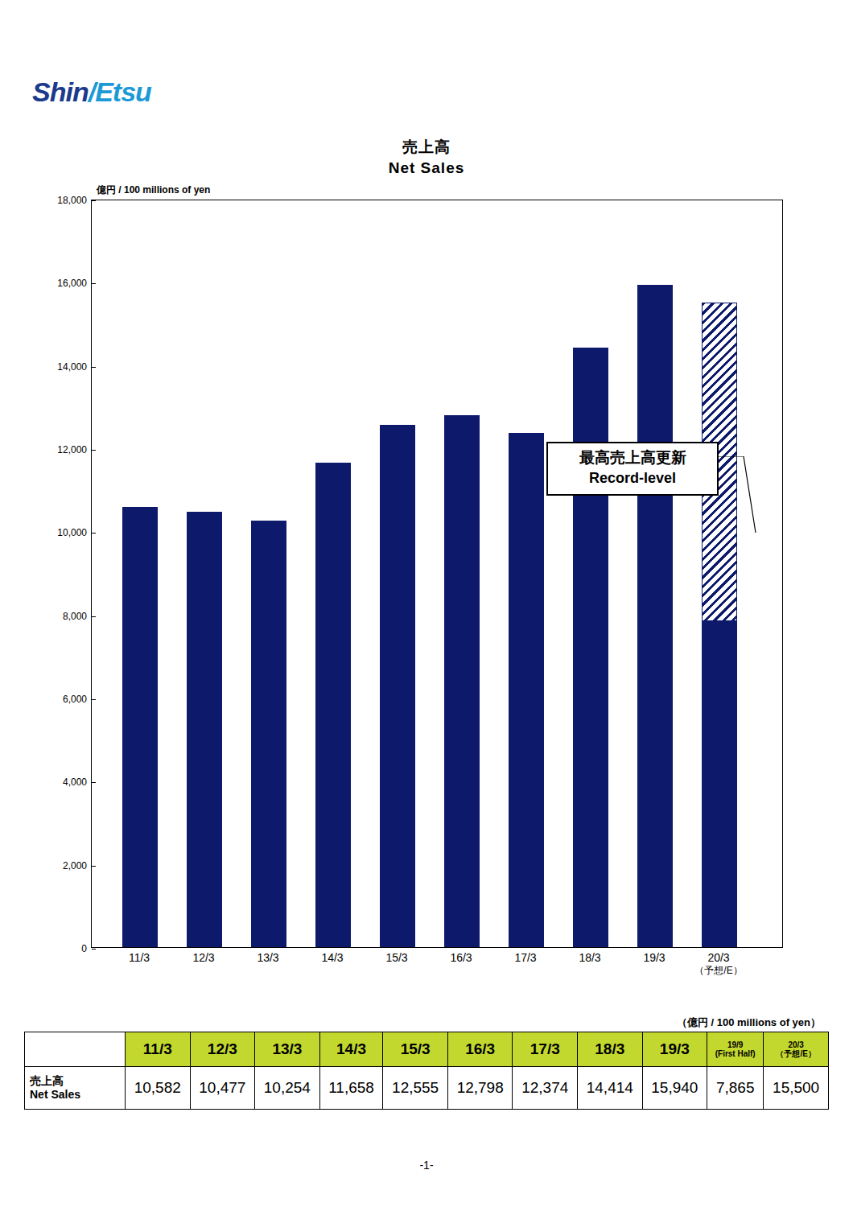Shin/Etsu
売上高
Net Sales
億円 / 100 millions of yen
18,000
16,000
14,000
12,000
10,000
8,000
6,000
4,000
2,000
0
最高売上高更新
Record-level
11/3
12/3
13/3
14/3
15/3
16/3
17/3
18/3
19/3
20/3（予想/E）
（億円 / 100 millions of yen）
| | 11/3 | 12/3 | 13/3 | 14/3 | 15/3 | 16/3 | 17/3 | 18/3 | 19/3 | 19/9 (First Half) | 20/3 （予想/E） |
| --- | --- | --- | --- | --- | --- | --- | --- | --- | --- | --- | --- |
| 売上高 Net Sales | 10,582 | 10,477 | 10,254 | 11,658 | 12,555 | 12,798 | 12,374 | 14,414 | 15,940 | 7,865 | 15,500 |
-1-